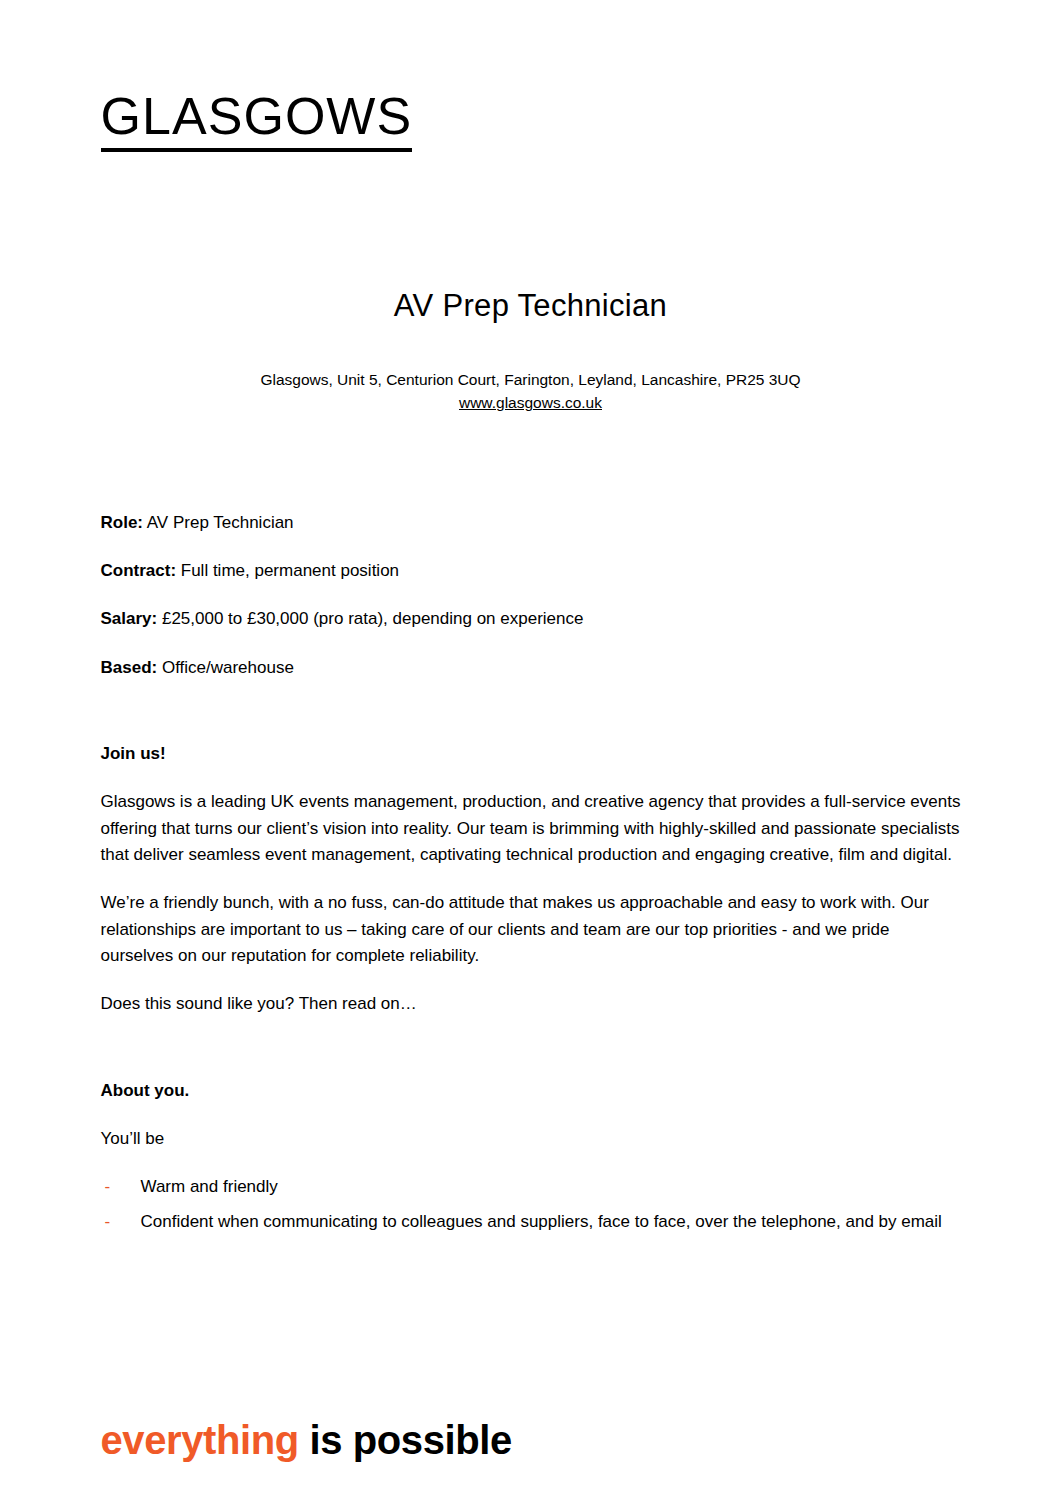GLASGOWS
AV Prep Technician
Glasgows, Unit 5, Centurion Court, Farington, Leyland, Lancashire, PR25 3UQ
www.glasgows.co.uk
Role: AV Prep Technician
Contract: Full time, permanent position
Salary: £25,000 to £30,000 (pro rata), depending on experience
Based: Office/warehouse
Join us!
Glasgows is a leading UK events management, production, and creative agency that provides a full-service events offering that turns our client’s vision into reality. Our team is brimming with highly-skilled and passionate specialists that deliver seamless event management, captivating technical production and engaging creative, film and digital.
We’re a friendly bunch, with a no fuss, can-do attitude that makes us approachable and easy to work with. Our relationships are important to us – taking care of our clients and team are our top priorities - and we pride ourselves on our reputation for complete reliability.
Does this sound like you? Then read on…
About you.
You’ll be
Warm and friendly
Confident when communicating to colleagues and suppliers, face to face, over the telephone, and by email
everything is possible